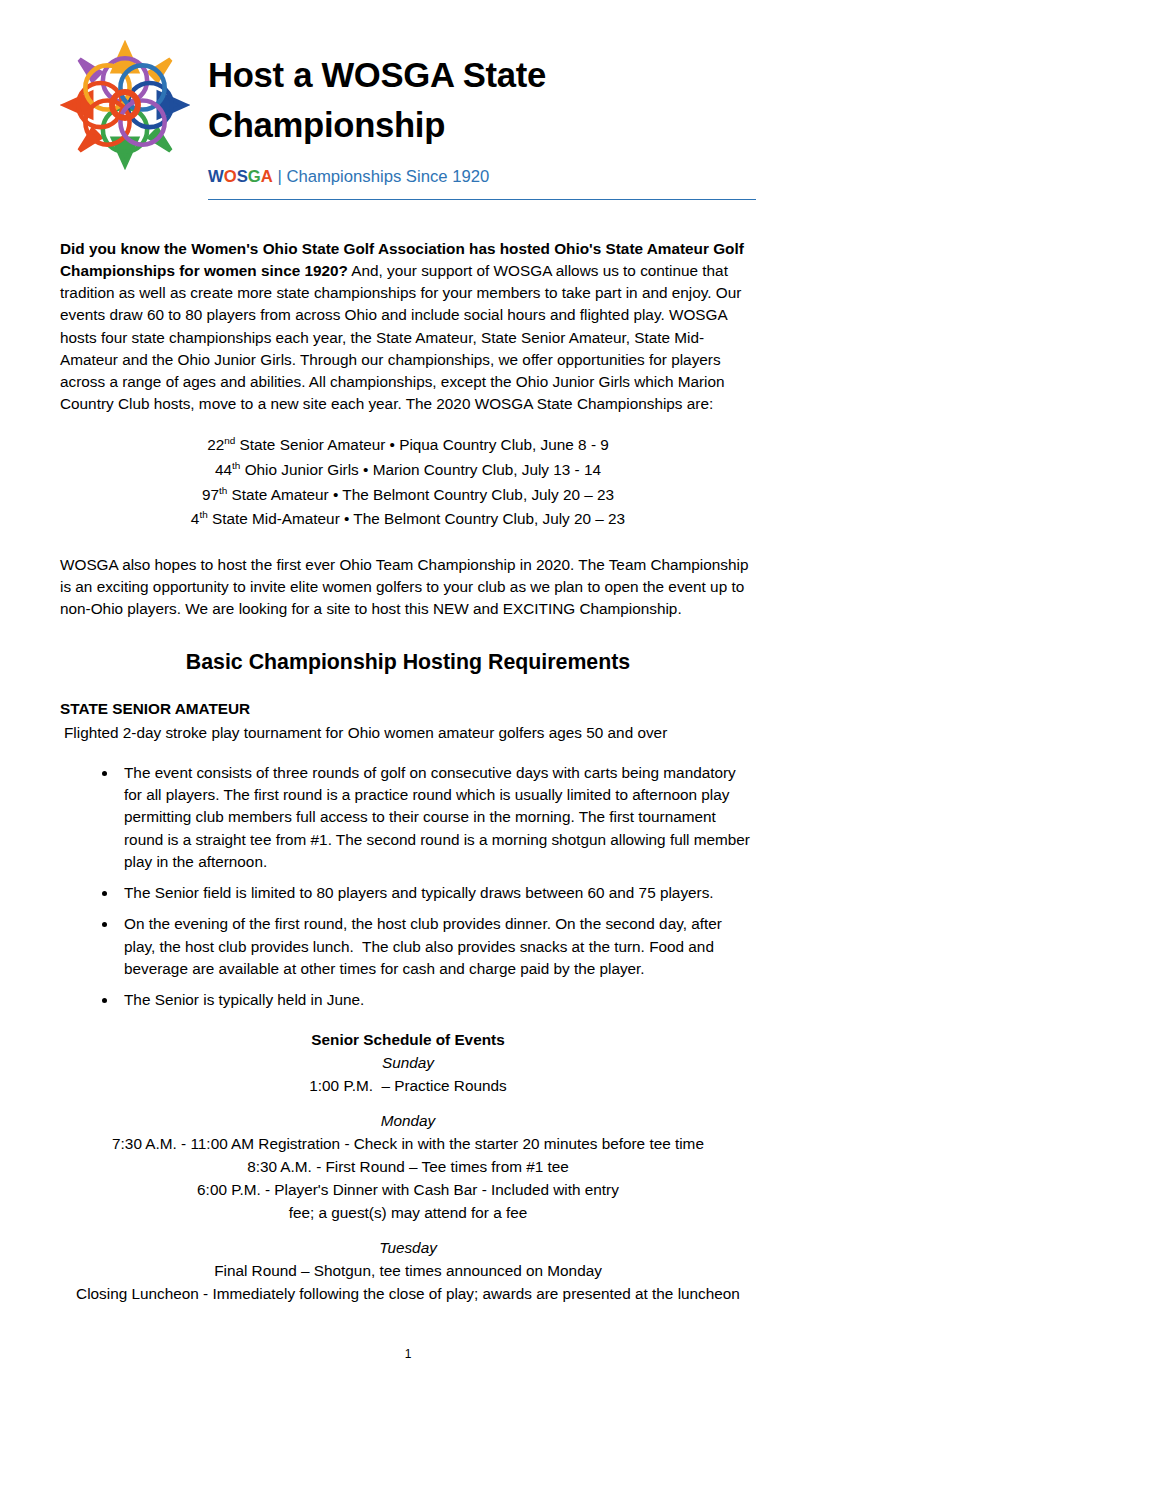Host a WOSGA State Championship
WOSGA | Championships Since 1920
Did you know the Women's Ohio State Golf Association has hosted Ohio's State Amateur Golf Championships for women since 1920? And, your support of WOSGA allows us to continue that tradition as well as create more state championships for your members to take part in and enjoy. Our events draw 60 to 80 players from across Ohio and include social hours and flighted play. WOSGA hosts four state championships each year, the State Amateur, State Senior Amateur, State Mid-Amateur and the Ohio Junior Girls. Through our championships, we offer opportunities for players across a range of ages and abilities. All championships, except the Ohio Junior Girls which Marion Country Club hosts, move to a new site each year. The 2020 WOSGA State Championships are:
22nd State Senior Amateur • Piqua Country Club, June 8 - 9
44th Ohio Junior Girls • Marion Country Club, July 13 - 14
97th State Amateur • The Belmont Country Club, July 20 – 23
4th State Mid-Amateur • The Belmont Country Club, July 20 – 23
WOSGA also hopes to host the first ever Ohio Team Championship in 2020. The Team Championship is an exciting opportunity to invite elite women golfers to your club as we plan to open the event up to non-Ohio players. We are looking for a site to host this NEW and EXCITING Championship.
Basic Championship Hosting Requirements
STATE SENIOR AMATEUR
Flighted 2-day stroke play tournament for Ohio women amateur golfers ages 50 and over
The event consists of three rounds of golf on consecutive days with carts being mandatory for all players. The first round is a practice round which is usually limited to afternoon play permitting club members full access to their course in the morning. The first tournament round is a straight tee from #1. The second round is a morning shotgun allowing full member play in the afternoon.
The Senior field is limited to 80 players and typically draws between 60 and 75 players.
On the evening of the first round, the host club provides dinner. On the second day, after play, the host club provides lunch. The club also provides snacks at the turn. Food and beverage are available at other times for cash and charge paid by the player.
The Senior is typically held in June.
Senior Schedule of Events
Sunday
1:00 P.M. – Practice Rounds
Monday
7:30 A.M. - 11:00 AM Registration - Check in with the starter 20 minutes before tee time
8:30 A.M. - First Round – Tee times from #1 tee
6:00 P.M. - Player's Dinner with Cash Bar - Included with entry
fee; a guest(s) may attend for a fee
Tuesday
Final Round – Shotgun, tee times announced on Monday
Closing Luncheon - Immediately following the close of play; awards are presented at the luncheon
1